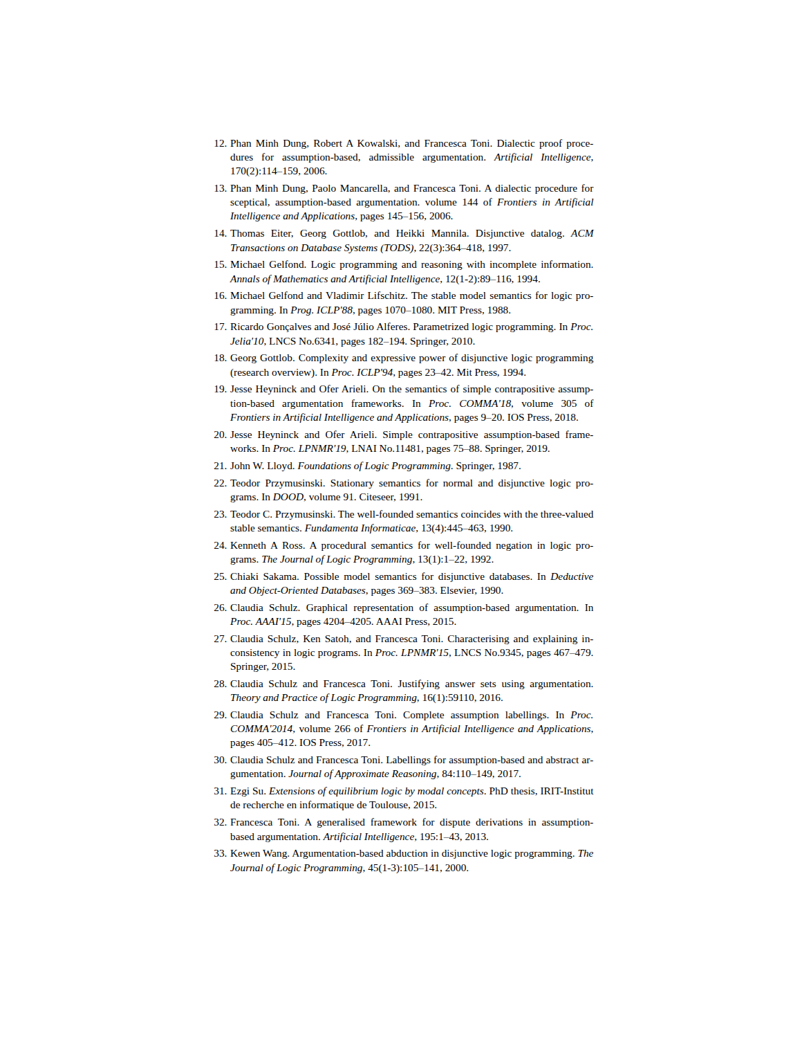Phan Minh Dung, Robert A Kowalski, and Francesca Toni. Dialectic proof procedures for assumption-based, admissible argumentation. Artificial Intelligence, 170(2):114–159, 2006.
Phan Minh Dung, Paolo Mancarella, and Francesca Toni. A dialectic procedure for sceptical, assumption-based argumentation. volume 144 of Frontiers in Artificial Intelligence and Applications, pages 145–156, 2006.
Thomas Eiter, Georg Gottlob, and Heikki Mannila. Disjunctive datalog. ACM Transactions on Database Systems (TODS), 22(3):364–418, 1997.
Michael Gelfond. Logic programming and reasoning with incomplete information. Annals of Mathematics and Artificial Intelligence, 12(1-2):89–116, 1994.
Michael Gelfond and Vladimir Lifschitz. The stable model semantics for logic programming. In Prog. ICLP'88, pages 1070–1080. MIT Press, 1988.
Ricardo Gonçalves and José Júlio Alferes. Parametrized logic programming. In Proc. Jelia'10, LNCS No.6341, pages 182–194. Springer, 2010.
Georg Gottlob. Complexity and expressive power of disjunctive logic programming (research overview). In Proc. ICLP'94, pages 23–42. Mit Press, 1994.
Jesse Heyninck and Ofer Arieli. On the semantics of simple contrapositive assumption-based argumentation frameworks. In Proc. COMMA'18, volume 305 of Frontiers in Artificial Intelligence and Applications, pages 9–20. IOS Press, 2018.
Jesse Heyninck and Ofer Arieli. Simple contrapositive assumption-based frameworks. In Proc. LPNMR'19, LNAI No.11481, pages 75–88. Springer, 2019.
John W. Lloyd. Foundations of Logic Programming. Springer, 1987.
Teodor Przymusinski. Stationary semantics for normal and disjunctive logic programs. In DOOD, volume 91. Citeseer, 1991.
Teodor C. Przymusinski. The well-founded semantics coincides with the three-valued stable semantics. Fundamenta Informaticae, 13(4):445–463, 1990.
Kenneth A Ross. A procedural semantics for well-founded negation in logic programs. The Journal of Logic Programming, 13(1):1–22, 1992.
Chiaki Sakama. Possible model semantics for disjunctive databases. In Deductive and Object-Oriented Databases, pages 369–383. Elsevier, 1990.
Claudia Schulz. Graphical representation of assumption-based argumentation. In Proc. AAAI'15, pages 4204–4205. AAAI Press, 2015.
Claudia Schulz, Ken Satoh, and Francesca Toni. Characterising and explaining inconsistency in logic programs. In Proc. LPNMR'15, LNCS No.9345, pages 467–479. Springer, 2015.
Claudia Schulz and Francesca Toni. Justifying answer sets using argumentation. Theory and Practice of Logic Programming, 16(1):59110, 2016.
Claudia Schulz and Francesca Toni. Complete assumption labellings. In Proc. COMMA'2014, volume 266 of Frontiers in Artificial Intelligence and Applications, pages 405–412. IOS Press, 2017.
Claudia Schulz and Francesca Toni. Labellings for assumption-based and abstract argumentation. Journal of Approximate Reasoning, 84:110–149, 2017.
Ezgi Su. Extensions of equilibrium logic by modal concepts. PhD thesis, IRIT-Institut de recherche en informatique de Toulouse, 2015.
Francesca Toni. A generalised framework for dispute derivations in assumption-based argumentation. Artificial Intelligence, 195:1–43, 2013.
Kewen Wang. Argumentation-based abduction in disjunctive logic programming. The Journal of Logic Programming, 45(1-3):105–141, 2000.